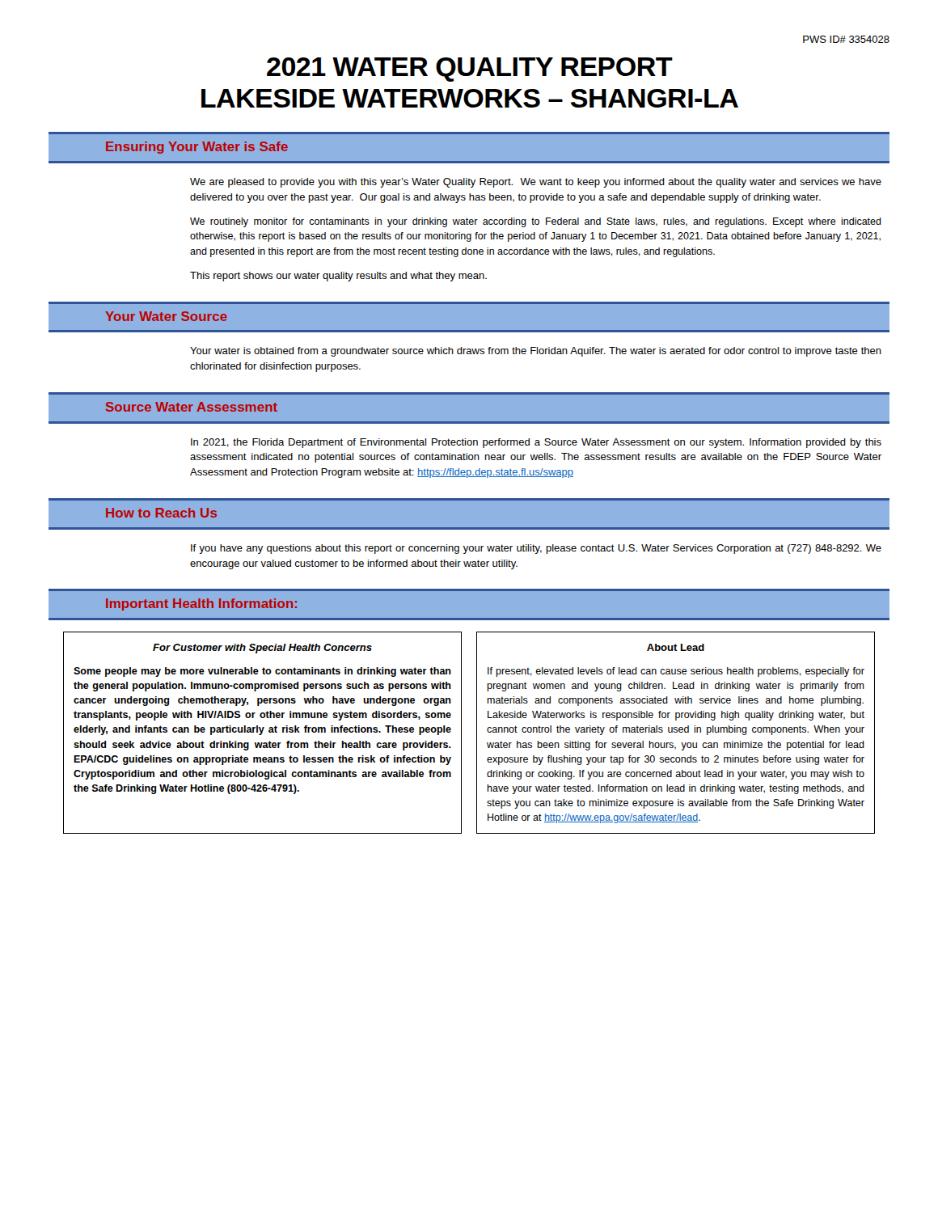PWS ID# 3354028
2021 WATER QUALITY REPORT LAKESIDE WATERWORKS – SHANGRI-LA
Ensuring Your Water is Safe
We are pleased to provide you with this year’s Water Quality Report. We want to keep you informed about the quality water and services we have delivered to you over the past year. Our goal is and always has been, to provide to you a safe and dependable supply of drinking water.
We routinely monitor for contaminants in your drinking water according to Federal and State laws, rules, and regulations. Except where indicated otherwise, this report is based on the results of our monitoring for the period of January 1 to December 31, 2021. Data obtained before January 1, 2021, and presented in this report are from the most recent testing done in accordance with the laws, rules, and regulations.
This report shows our water quality results and what they mean.
Your Water Source
Your water is obtained from a groundwater source which draws from the Floridan Aquifer. The water is aerated for odor control to improve taste then chlorinated for disinfection purposes.
Source Water Assessment
In 2021, the Florida Department of Environmental Protection performed a Source Water Assessment on our system. Information provided by this assessment indicated no potential sources of contamination near our wells. The assessment results are available on the FDEP Source Water Assessment and Protection Program website at: https://fldep.dep.state.fl.us/swapp
How to Reach Us
If you have any questions about this report or concerning your water utility, please contact U.S. Water Services Corporation at (727) 848-8292. We encourage our valued customer to be informed about their water utility.
Important Health Information:
| For Customer with Special Health Concerns Some people may be more vulnerable to contaminants in drinking water than the general population. Immuno-compromised persons such as persons with cancer undergoing chemotherapy, persons who have undergone organ transplants, people with HIV/AIDS or other immune system disorders, some elderly, and infants can be particularly at risk from infections. These people should seek advice about drinking water from their health care providers. EPA/CDC guidelines on appropriate means to lessen the risk of infection by Cryptosporidium and other microbiological contaminants are available from the Safe Drinking Water Hotline (800-426-4791). | About Lead If present, elevated levels of lead can cause serious health problems, especially for pregnant women and young children. Lead in drinking water is primarily from materials and components associated with service lines and home plumbing. Lakeside Waterworks is responsible for providing high quality drinking water, but cannot control the variety of materials used in plumbing components. When your water has been sitting for several hours, you can minimize the potential for lead exposure by flushing your tap for 30 seconds to 2 minutes before using water for drinking or cooking. If you are concerned about lead in your water, you may wish to have your water tested. Information on lead in drinking water, testing methods, and steps you can take to minimize exposure is available from the Safe Drinking Water Hotline or at http://www.epa.gov/safewater/lead . |